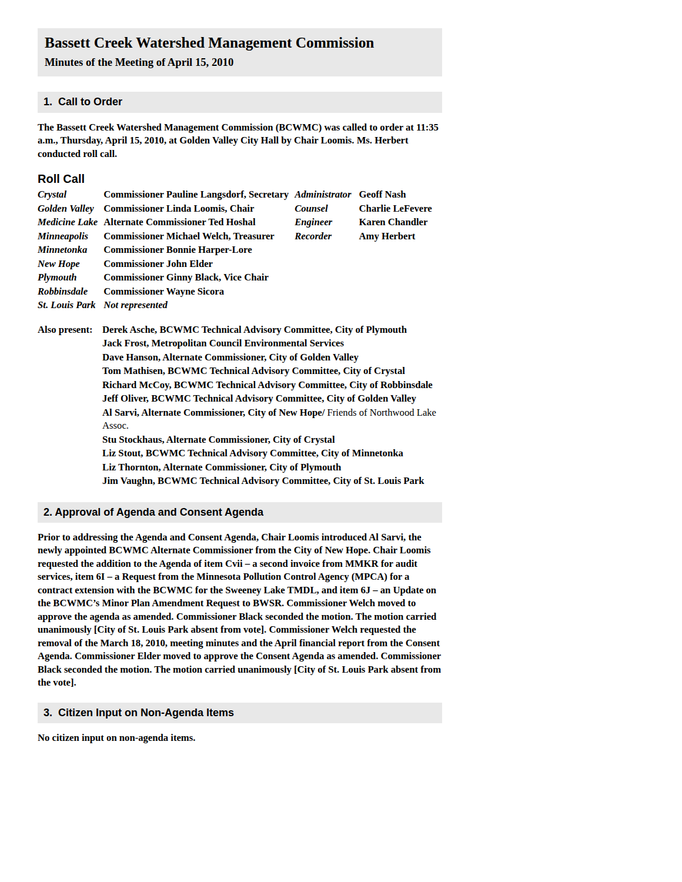Bassett Creek Watershed Management Commission
Minutes of the Meeting of April 15, 2010
1. Call to Order
The Bassett Creek Watershed Management Commission (BCWMC) was called to order at 11:35 a.m., Thursday, April 15, 2010, at Golden Valley City Hall by Chair Loomis. Ms. Herbert conducted roll call.
Roll Call
| Crystal | Commissioner Pauline Langsdorf, Secretary | Administrator | Geoff Nash |
| Golden Valley | Commissioner Linda Loomis, Chair | Counsel | Charlie LeFevere |
| Medicine Lake | Alternate Commissioner Ted Hoshal | Engineer | Karen Chandler |
| Minneapolis | Commissioner Michael Welch, Treasurer | Recorder | Amy Herbert |
| Minnetonka | Commissioner Bonnie Harper-Lore | | |
| New Hope | Commissioner John Elder | | |
| Plymouth | Commissioner Ginny Black, Vice Chair | | |
| Robbinsdale | Commissioner Wayne Sicora | | |
| St. Louis Park | Not represented | | |
| Also present: | Derek Asche, BCWMC Technical Advisory Committee, City of Plymouth Jack Frost, Metropolitan Council Environmental Services Dave Hanson, Alternate Commissioner, City of Golden Valley Tom Mathisen, BCWMC Technical Advisory Committee, City of Crystal Richard McCoy, BCWMC Technical Advisory Committee, City of Robbinsdale Jeff Oliver, BCWMC Technical Advisory Committee, City of Golden Valley Al Sarvi, Alternate Commissioner, City of New Hope/ Friends of Northwood Lake Assoc. Stu Stockhaus, Alternate Commissioner, City of Crystal Liz Stout, BCWMC Technical Advisory Committee, City of Minnetonka Liz Thornton, Alternate Commissioner, City of Plymouth Jim Vaughn, BCWMC Technical Advisory Committee, City of St. Louis Park |
2. Approval of Agenda and Consent Agenda
Prior to addressing the Agenda and Consent Agenda, Chair Loomis introduced Al Sarvi, the newly appointed BCWMC Alternate Commissioner from the City of New Hope. Chair Loomis requested the addition to the Agenda of item Cvii – a second invoice from MMKR for audit services, item 6I – a Request from the Minnesota Pollution Control Agency (MPCA) for a contract extension with the BCWMC for the Sweeney Lake TMDL, and item 6J – an Update on the BCWMC’s Minor Plan Amendment Request to BWSR. Commissioner Welch moved to approve the agenda as amended. Commissioner Black seconded the motion. The motion carried unanimously [City of St. Louis Park absent from vote]. Commissioner Welch requested the removal of the March 18, 2010, meeting minutes and the April financial report from the Consent Agenda. Commissioner Elder moved to approve the Consent Agenda as amended. Commissioner Black seconded the motion. The motion carried unanimously [City of St. Louis Park absent from the vote].
3. Citizen Input on Non-Agenda Items
No citizen input on non-agenda items.